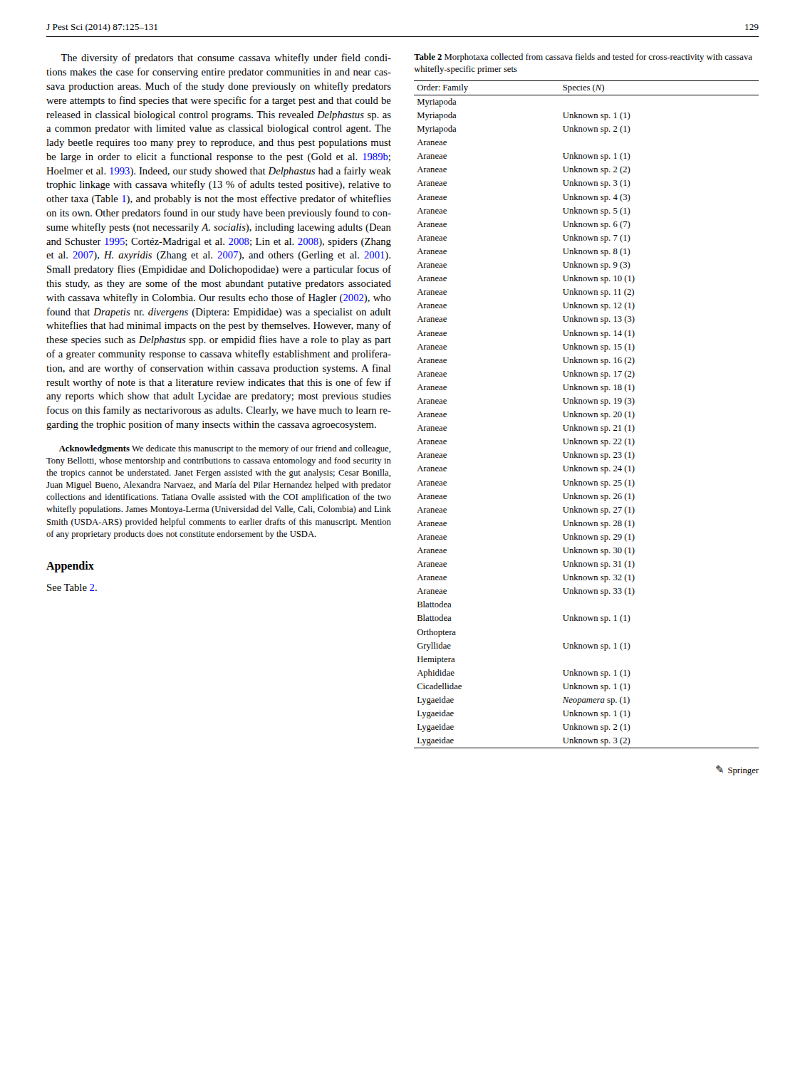J Pest Sci (2014) 87:125–131 129
The diversity of predators that consume cassava whitefly under field conditions makes the case for conserving entire predator communities in and near cassava production areas. Much of the study done previously on whitefly predators were attempts to find species that were specific for a target pest and that could be released in classical biological control programs. This revealed Delphastus sp. as a common predator with limited value as classical biological control agent. The lady beetle requires too many prey to reproduce, and thus pest populations must be large in order to elicit a functional response to the pest (Gold et al. 1989b; Hoelmer et al. 1993). Indeed, our study showed that Delphastus had a fairly weak trophic linkage with cassava whitefly (13 % of adults tested positive), relative to other taxa (Table 1), and probably is not the most effective predator of whiteflies on its own. Other predators found in our study have been previously found to consume whitefly pests (not necessarily A. socialis), including lacewing adults (Dean and Schuster 1995; Cortéz-Madrigal et al. 2008; Lin et al. 2008), spiders (Zhang et al. 2007), H. axyridis (Zhang et al. 2007), and others (Gerling et al. 2001). Small predatory flies (Empididae and Dolichopodidae) were a particular focus of this study, as they are some of the most abundant putative predators associated with cassava whitefly in Colombia. Our results echo those of Hagler (2002), who found that Drapetis nr. divergens (Diptera: Empididae) was a specialist on adult whiteflies that had minimal impacts on the pest by themselves. However, many of these species such as Delphastus spp. or empidid flies have a role to play as part of a greater community response to cassava whitefly establishment and proliferation, and are worthy of conservation within cassava production systems. A final result worthy of note is that a literature review indicates that this is one of few if any reports which show that adult Lycidae are predatory; most previous studies focus on this family as nectarivorous as adults. Clearly, we have much to learn regarding the trophic position of many insects within the cassava agroecosystem.
Acknowledgments We dedicate this manuscript to the memory of our friend and colleague, Tony Bellotti, whose mentorship and contributions to cassava entomology and food security in the tropics cannot be understated. Janet Fergen assisted with the gut analysis; Cesar Bonilla, Juan Miguel Bueno, Alexandra Narvaez, and María del Pilar Hernandez helped with predator collections and identifications. Tatiana Ovalle assisted with the COI amplification of the two whitefly populations. James Montoya-Lerma (Universidad del Valle, Cali, Colombia) and Link Smith (USDA-ARS) provided helpful comments to earlier drafts of this manuscript. Mention of any proprietary products does not constitute endorsement by the USDA.
Appendix
See Table 2.
Table 2 Morphotaxa collected from cassava fields and tested for cross-reactivity with cassava whitefly-specific primer sets
| Order: Family | Species ( N ) |
| --- | --- |
| Myriapoda | |
| Myriapoda | Unknown sp. 1 (1) |
| Myriapoda | Unknown sp. 2 (1) |
| Araneae | |
| Araneae | Unknown sp. 1 (1) |
| Araneae | Unknown sp. 2 (2) |
| Araneae | Unknown sp. 3 (1) |
| Araneae | Unknown sp. 4 (3) |
| Araneae | Unknown sp. 5 (1) |
| Araneae | Unknown sp. 6 (7) |
| Araneae | Unknown sp. 7 (1) |
| Araneae | Unknown sp. 8 (1) |
| Araneae | Unknown sp. 9 (3) |
| Araneae | Unknown sp. 10 (1) |
| Araneae | Unknown sp. 11 (2) |
| Araneae | Unknown sp. 12 (1) |
| Araneae | Unknown sp. 13 (3) |
| Araneae | Unknown sp. 14 (1) |
| Araneae | Unknown sp. 15 (1) |
| Araneae | Unknown sp. 16 (2) |
| Araneae | Unknown sp. 17 (2) |
| Araneae | Unknown sp. 18 (1) |
| Araneae | Unknown sp. 19 (3) |
| Araneae | Unknown sp. 20 (1) |
| Araneae | Unknown sp. 21 (1) |
| Araneae | Unknown sp. 22 (1) |
| Araneae | Unknown sp. 23 (1) |
| Araneae | Unknown sp. 24 (1) |
| Araneae | Unknown sp. 25 (1) |
| Araneae | Unknown sp. 26 (1) |
| Araneae | Unknown sp. 27 (1) |
| Araneae | Unknown sp. 28 (1) |
| Araneae | Unknown sp. 29 (1) |
| Araneae | Unknown sp. 30 (1) |
| Araneae | Unknown sp. 31 (1) |
| Araneae | Unknown sp. 32 (1) |
| Araneae | Unknown sp. 33 (1) |
| Blattodea | |
| Blattodea | Unknown sp. 1 (1) |
| Orthoptera | |
| Gryllidae | Unknown sp. 1 (1) |
| Hemiptera | |
| Aphididae | Unknown sp. 1 (1) |
| Cicadellidae | Unknown sp. 1 (1) |
| Lygaeidae | Neopamera sp. (1) |
| Lygaeidae | Unknown sp. 1 (1) |
| Lygaeidae | Unknown sp. 2 (1) |
| Lygaeidae | Unknown sp. 3 (2) |
✎Springer